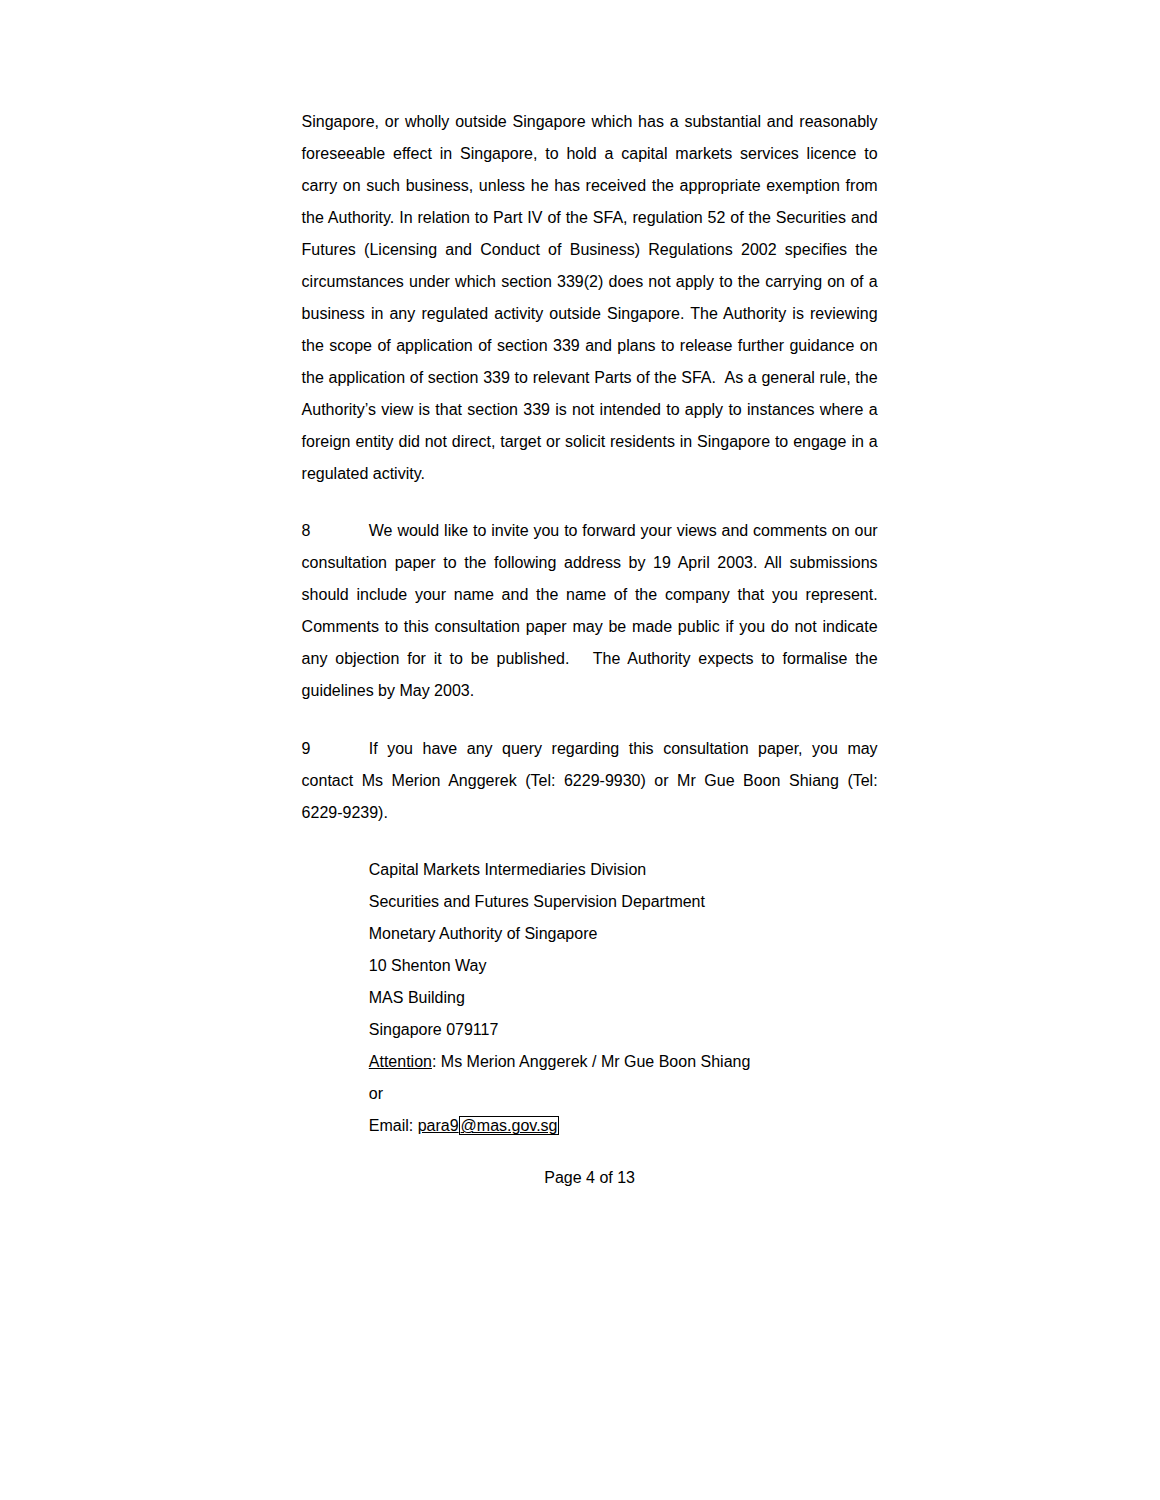Singapore, or wholly outside Singapore which has a substantial and reasonably foreseeable effect in Singapore, to hold a capital markets services licence to carry on such business, unless he has received the appropriate exemption from the Authority. In relation to Part IV of the SFA, regulation 52 of the Securities and Futures (Licensing and Conduct of Business) Regulations 2002 specifies the circumstances under which section 339(2) does not apply to the carrying on of a business in any regulated activity outside Singapore. The Authority is reviewing the scope of application of section 339 and plans to release further guidance on the application of section 339 to relevant Parts of the SFA. As a general rule, the Authority’s view is that section 339 is not intended to apply to instances where a foreign entity did not direct, target or solicit residents in Singapore to engage in a regulated activity.
8 We would like to invite you to forward your views and comments on our consultation paper to the following address by 19 April 2003. All submissions should include your name and the name of the company that you represent. Comments to this consultation paper may be made public if you do not indicate any objection for it to be published. The Authority expects to formalise the guidelines by May 2003.
9 If you have any query regarding this consultation paper, you may contact Ms Merion Anggerek (Tel: 6229-9930) or Mr Gue Boon Shiang (Tel: 6229-9239).
Capital Markets Intermediaries Division
Securities and Futures Supervision Department
Monetary Authority of Singapore
10 Shenton Way
MAS Building
Singapore 079117
Attention: Ms Merion Anggerek / Mr Gue Boon Shiang
or
Email: para9@mas.gov.sg
Page 4 of 13